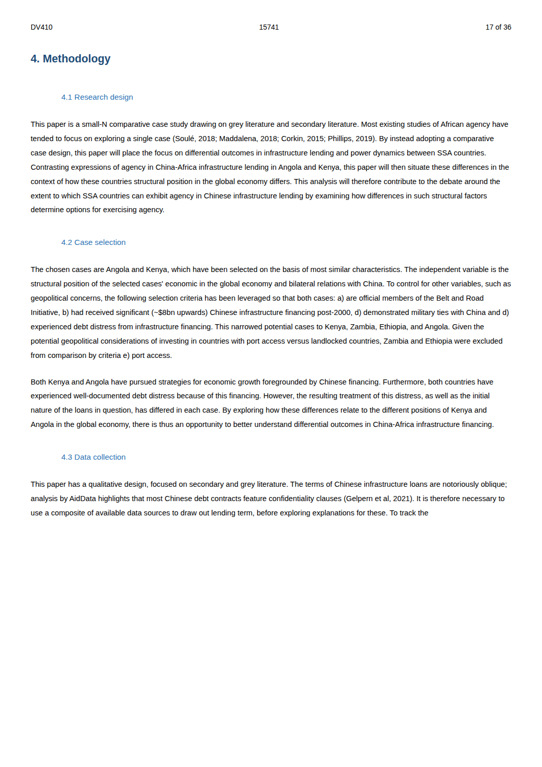DV410 15741 17 of 36
4. Methodology
4.1 Research design
This paper is a small-N comparative case study drawing on grey literature and secondary literature. Most existing studies of African agency have tended to focus on exploring a single case (Soulé, 2018; Maddalena, 2018; Corkin, 2015; Phillips, 2019). By instead adopting a comparative case design, this paper will place the focus on differential outcomes in infrastructure lending and power dynamics between SSA countries. Contrasting expressions of agency in China-Africa infrastructure lending in Angola and Kenya, this paper will then situate these differences in the context of how these countries structural position in the global economy differs. This analysis will therefore contribute to the debate around the extent to which SSA countries can exhibit agency in Chinese infrastructure lending by examining how differences in such structural factors determine options for exercising agency.
4.2 Case selection
The chosen cases are Angola and Kenya, which have been selected on the basis of most similar characteristics. The independent variable is the structural position of the selected cases' economic in the global economy and bilateral relations with China. To control for other variables, such as geopolitical concerns, the following selection criteria has been leveraged so that both cases: a) are official members of the Belt and Road Initiative, b) had received significant (~$8bn upwards) Chinese infrastructure financing post-2000, d) demonstrated military ties with China and d) experienced debt distress from infrastructure financing. This narrowed potential cases to Kenya, Zambia, Ethiopia, and Angola. Given the potential geopolitical considerations of investing in countries with port access versus landlocked countries, Zambia and Ethiopia were excluded from comparison by criteria e) port access.
Both Kenya and Angola have pursued strategies for economic growth foregrounded by Chinese financing. Furthermore, both countries have experienced well-documented debt distress because of this financing. However, the resulting treatment of this distress, as well as the initial nature of the loans in question, has differed in each case. By exploring how these differences relate to the different positions of Kenya and Angola in the global economy, there is thus an opportunity to better understand differential outcomes in China-Africa infrastructure financing.
4.3 Data collection
This paper has a qualitative design, focused on secondary and grey literature. The terms of Chinese infrastructure loans are notoriously oblique; analysis by AidData highlights that most Chinese debt contracts feature confidentiality clauses (Gelpern et al, 2021). It is therefore necessary to use a composite of available data sources to draw out lending term, before exploring explanations for these. To track the